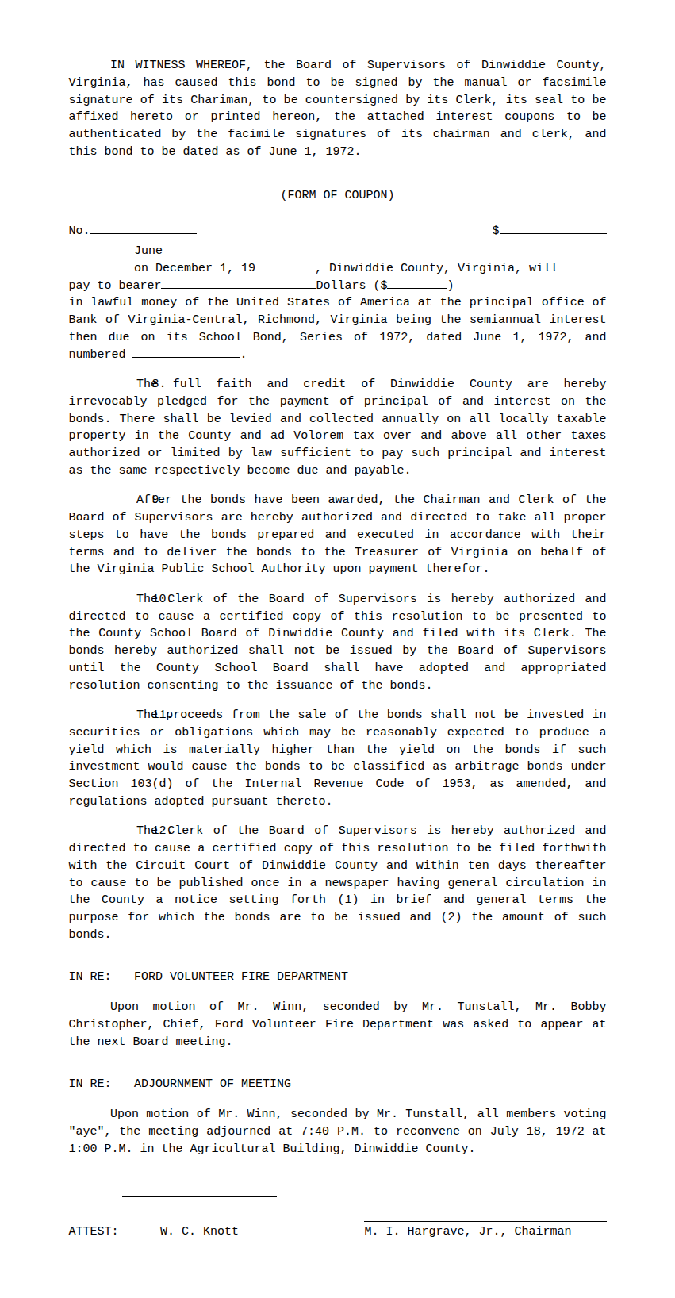IN WITNESS WHEREOF, the Board of Supervisors of Dinwiddie County, Virginia, has caused this bond to be signed by the manual or facsimile signature of its Chariman, to be countersigned by its Clerk, its seal to be affixed hereto or printed hereon, the attached interest coupons to be authenticated by the facimile signatures of its chairman and clerk, and this bond to be dated as of June 1, 1972.
(FORM OF COUPON)
No. $
June
on December 1, 19 , Dinwiddie County, Virginia, will
pay to bearer Dollars ($ )
in lawful money of the United States of America at the principal office of Bank of Virginia-Central, Richmond, Virginia being the semiannual interest then due on its School Bond, Series of 1972, dated June 1, 1972, and numbered .
8. The full faith and credit of Dinwiddie County are hereby irrevocably pledged for the payment of principal of and interest on the bonds. There shall be levied and collected annually on all locally taxable property in the County and ad Volorem tax over and above all other taxes authorized or limited by law sufficient to pay such principal and interest as the same respectively become due and payable.
9. After the bonds have been awarded, the Chairman and Clerk of the Board of Supervisors are hereby authorized and directed to take all proper steps to have the bonds prepared and executed in accordance with their terms and to deliver the bonds to the Treasurer of Virginia on behalf of the Virginia Public School Authority upon payment therefor.
10. The Clerk of the Board of Supervisors is hereby authorized and directed to cause a certified copy of this resolution to be presented to the County School Board of Dinwiddie County and filed with its Clerk. The bonds hereby authorized shall not be issued by the Board of Supervisors until the County School Board shall have adopted and appropriated resolution consenting to the issuance of the bonds.
11. The proceeds from the sale of the bonds shall not be invested in securities or obligations which may be reasonably expected to produce a yield which is materially higher than the yield on the bonds if such investment would cause the bonds to be classified as arbitrage bonds under Section 103(d) of the Internal Revenue Code of 1953, as amended, and regulations adopted pursuant thereto.
12. The Clerk of the Board of Supervisors is hereby authorized and directed to cause a certified copy of this resolution to be filed forthwith with the Circuit Court of Dinwiddie County and within ten days thereafter to cause to be published once in a newspaper having general circulation in the County a notice setting forth (1) in brief and general terms the purpose for which the bonds are to be issued and (2) the amount of such bonds.
IN RE: FORD VOLUNTEER FIRE DEPARTMENT
Upon motion of Mr. Winn, seconded by Mr. Tunstall, Mr. Bobby Christopher, Chief, Ford Volunteer Fire Department was asked to appear at the next Board meeting.
IN RE: ADJOURNMENT OF MEETING
Upon motion of Mr. Winn, seconded by Mr. Tunstall, all members voting "aye", the meeting adjourned at 7:40 P.M. to reconvene on July 18, 1972 at 1:00 P.M. in the Agricultural Building, Dinwiddie County.
ATTEST: W. C. Knott
M. I. Hargrave, Jr., Chairman